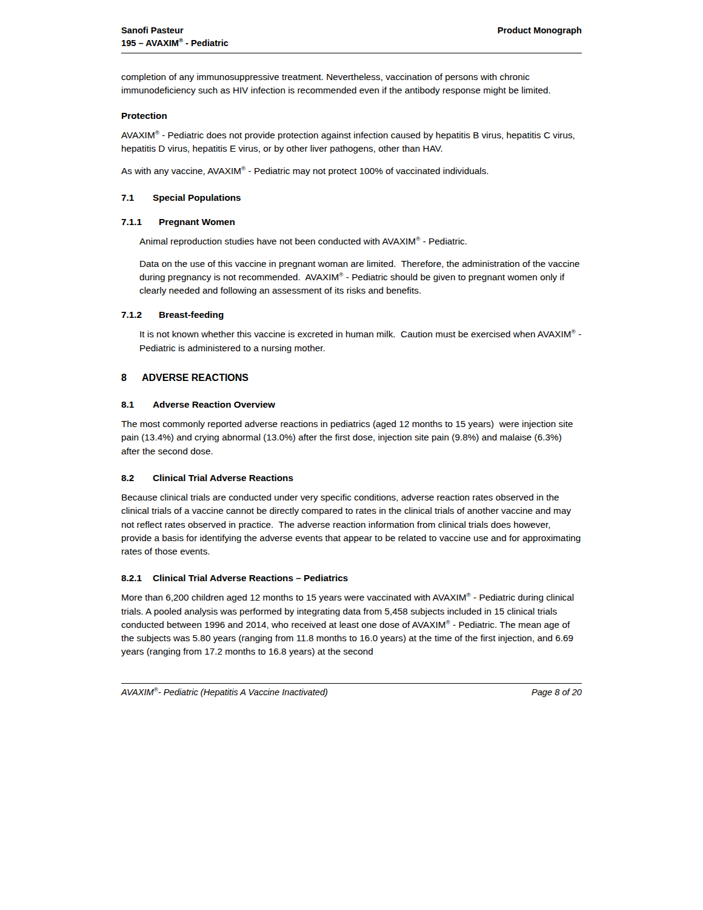Sanofi Pasteur
195 – AVAXIM® - Pediatric
Product Monograph
completion of any immunosuppressive treatment. Nevertheless, vaccination of persons with chronic immunodeficiency such as HIV infection is recommended even if the antibody response might be limited.
Protection
AVAXIM® - Pediatric does not provide protection against infection caused by hepatitis B virus, hepatitis C virus, hepatitis D virus, hepatitis E virus, or by other liver pathogens, other than HAV.
As with any vaccine, AVAXIM® - Pediatric may not protect 100% of vaccinated individuals.
7.1 Special Populations
7.1.1 Pregnant Women
Animal reproduction studies have not been conducted with AVAXIM® - Pediatric.
Data on the use of this vaccine in pregnant woman are limited. Therefore, the administration of the vaccine during pregnancy is not recommended. AVAXIM® - Pediatric should be given to pregnant women only if clearly needed and following an assessment of its risks and benefits.
7.1.2 Breast-feeding
It is not known whether this vaccine is excreted in human milk. Caution must be exercised when AVAXIM® - Pediatric is administered to a nursing mother.
8 ADVERSE REACTIONS
8.1 Adverse Reaction Overview
The most commonly reported adverse reactions in pediatrics (aged 12 months to 15 years) were injection site pain (13.4%) and crying abnormal (13.0%) after the first dose, injection site pain (9.8%) and malaise (6.3%) after the second dose.
8.2 Clinical Trial Adverse Reactions
Because clinical trials are conducted under very specific conditions, adverse reaction rates observed in the clinical trials of a vaccine cannot be directly compared to rates in the clinical trials of another vaccine and may not reflect rates observed in practice. The adverse reaction information from clinical trials does however, provide a basis for identifying the adverse events that appear to be related to vaccine use and for approximating rates of those events.
8.2.1 Clinical Trial Adverse Reactions – Pediatrics
More than 6,200 children aged 12 months to 15 years were vaccinated with AVAXIM® - Pediatric during clinical trials. A pooled analysis was performed by integrating data from 5,458 subjects included in 15 clinical trials conducted between 1996 and 2014, who received at least one dose of AVAXIM® - Pediatric. The mean age of the subjects was 5.80 years (ranging from 11.8 months to 16.0 years) at the time of the first injection, and 6.69 years (ranging from 17.2 months to 16.8 years) at the second
AVAXIM®- Pediatric (Hepatitis A Vaccine Inactivated)
Page 8 of 20